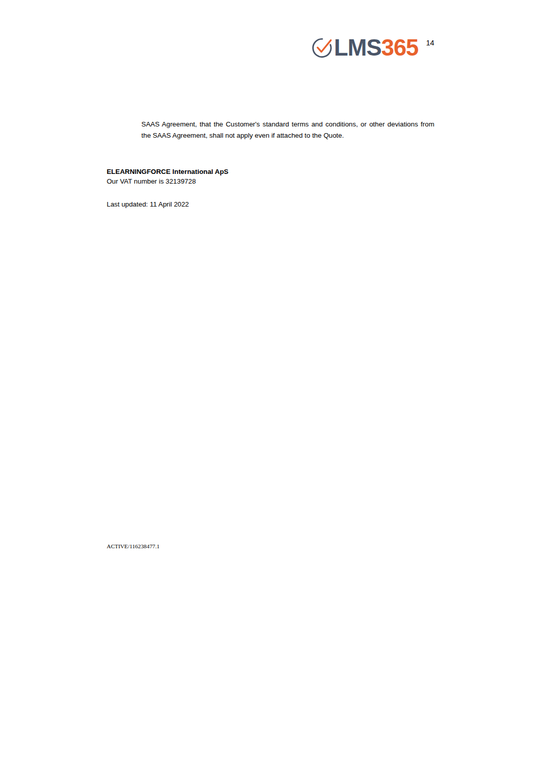LMS 365
14
SAAS Agreement, that the Customer's standard terms and conditions, or other deviations from the SAAS Agreement, shall not apply even if attached to the Quote.
ELEARNINGFORCE International ApS
Our VAT number is 32139728
Last updated: 11 April 2022
ACTIVE/116238477.1